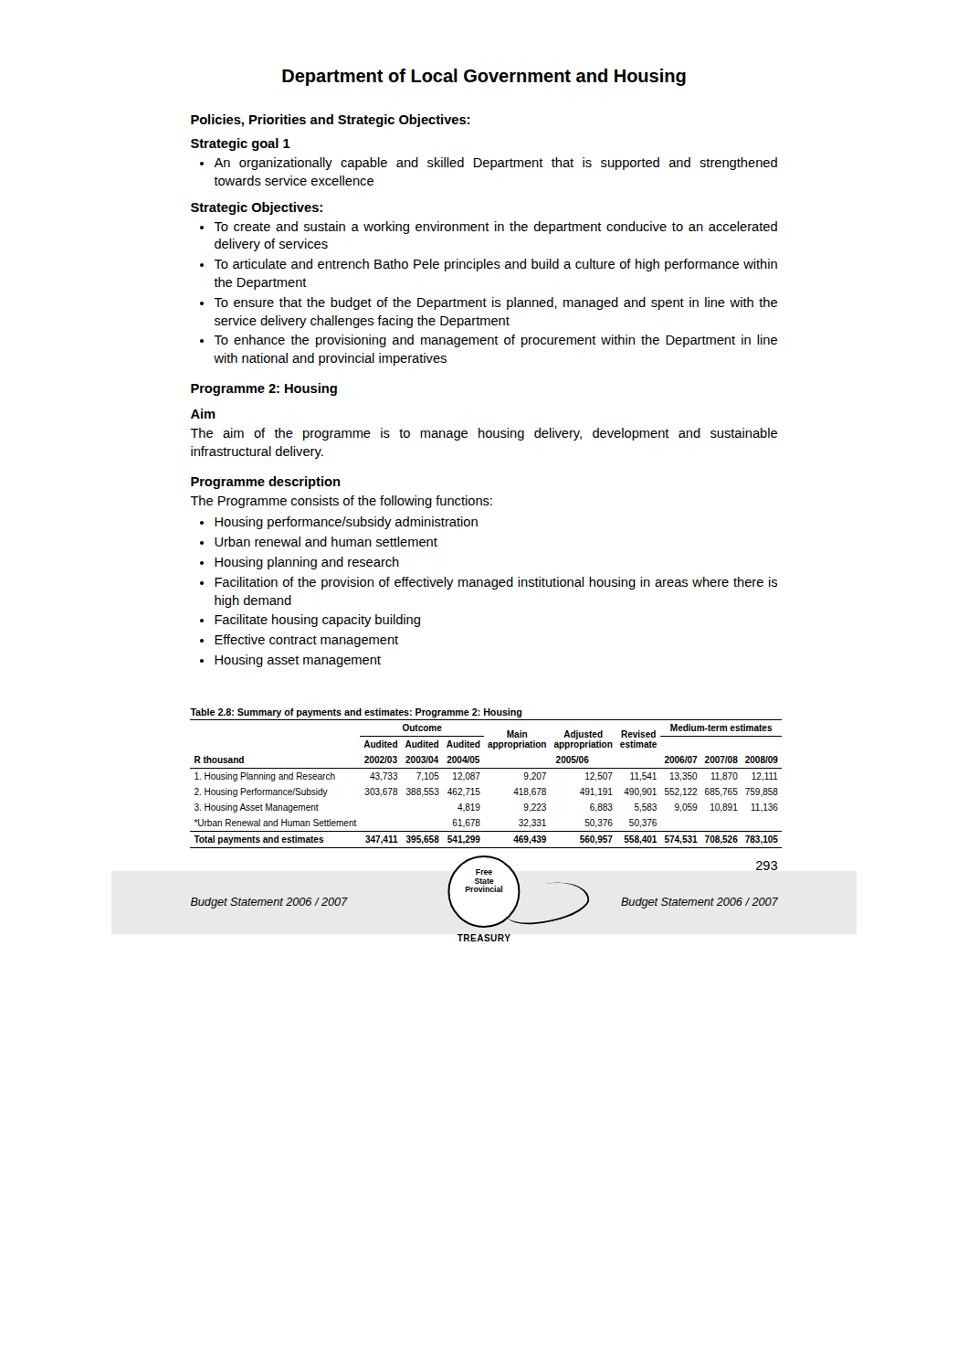Department of Local Government and Housing
Policies, Priorities and Strategic Objectives:
Strategic goal 1
An organizationally capable and skilled Department that is supported and strengthened towards service excellence
Strategic Objectives:
To create and sustain a working environment in the department conducive to an accelerated delivery of services
To articulate and entrench Batho Pele principles and build a culture of high performance within the Department
To ensure that the budget of the Department is planned, managed and spent in line with the service delivery challenges facing the Department
To enhance the provisioning and management of procurement within the Department in line with national and provincial imperatives
Programme 2: Housing
Aim
The aim of the programme is to manage housing delivery, development and sustainable infrastructural delivery.
Programme description
The Programme consists of the following functions:
Housing performance/subsidy administration
Urban renewal and human settlement
Housing planning and research
Facilitation of the provision of effectively managed institutional housing in areas where there is high demand
Facilitate housing capacity building
Effective contract management
Housing asset management
Table 2.8: Summary of payments and estimates: Programme 2: Housing
| | Outcome | Main appropriation | Adjusted appropriation | Revised estimate | Medium-term estimates |
| | Audited | Audited | Audited | | | |
| R thousand | 2002/03 | 2003/04 | 2004/05 | 2005/06 | 2006/07 | 2007/08 | 2008/09 |
| 1. Housing Planning and Research | 43,733 | 7,105 | 12,087 | 9,207 | 12,507 | 11,541 | 13,350 | 11,870 | 12,111 |
| 2. Housing Performance/Subsidy | 303,678 | 388,553 | 462,715 | 418,678 | 491,191 | 490,901 | 552,122 | 685,765 | 759,858 |
| 3. Housing Asset Management | | | 4,819 | 9,223 | 6,883 | 5,583 | 9,059 | 10,891 | 11,136 |
| *Urban Renewal and Human Settlement | | | 61,678 | 32,331 | 50,376 | 50,376 | | | |
| Total payments and estimates | 347,411 | 395,658 | 541,299 | 469,439 | 560,957 | 558,401 | 574,531 | 708,526 | 783,105 |
293
Budget Statement 2006 / 2007
Budget Statement 2006 / 2007
Free
State
Provincial
TREASURY